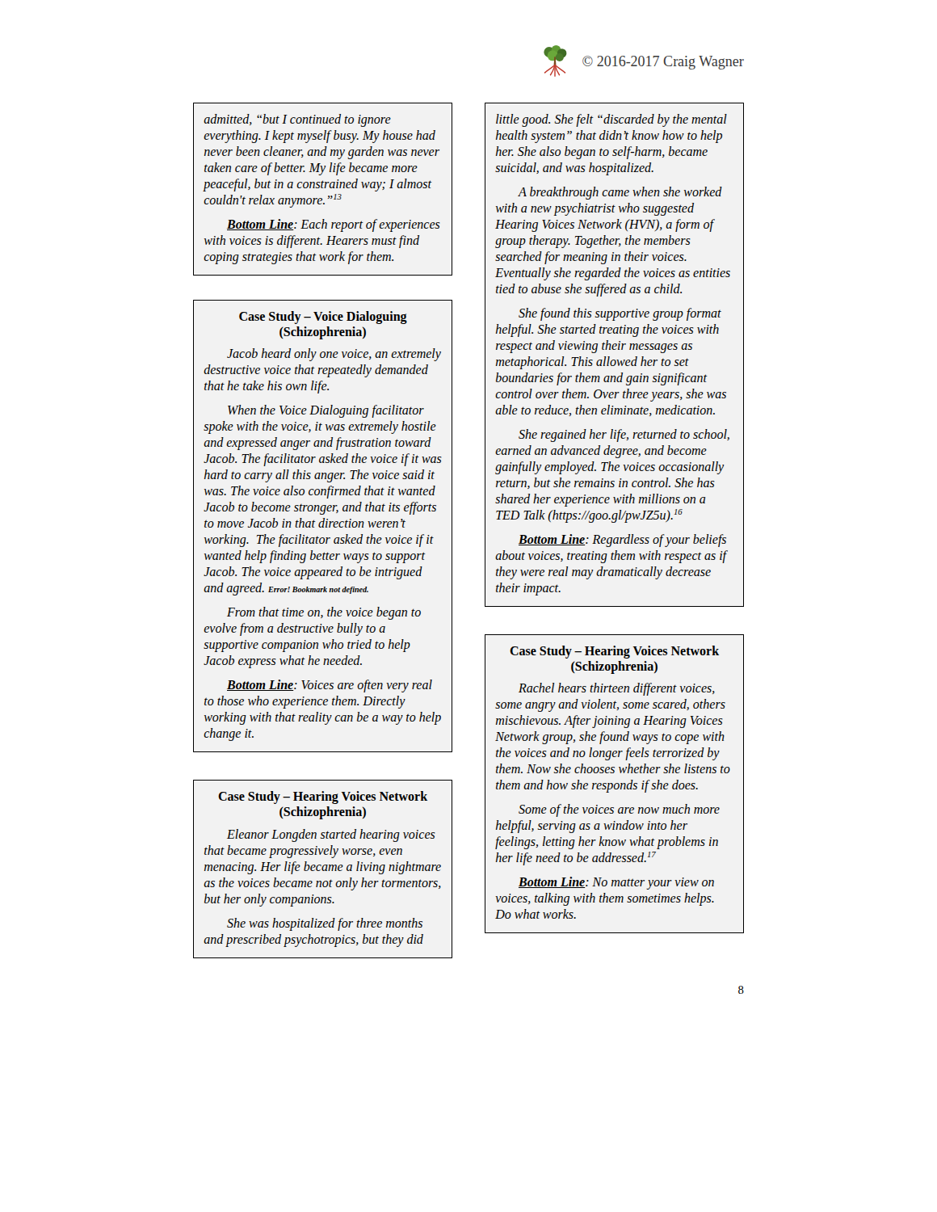© 2016-2017 Craig Wagner
admitted, “but I continued to ignore everything. I kept myself busy. My house had never been cleaner, and my garden was never taken care of better. My life became more peaceful, but in a constrained way; I almost couldn't relax anymore.”13
Bottom Line: Each report of experiences with voices is different. Hearers must find coping strategies that work for them.
Case Study – Voice Dialoguing(Schizophrenia)
Jacob heard only one voice, an extremely destructive voice that repeatedly demanded that he take his own life.
When the Voice Dialoguing facilitator spoke with the voice, it was extremely hostile and expressed anger and frustration toward Jacob. The facilitator asked the voice if it was hard to carry all this anger. The voice said it was. The voice also confirmed that it wanted Jacob to become stronger, and that its efforts to move Jacob in that direction weren’t working. The facilitator asked the voice if it wanted help finding better ways to support Jacob. The voice appeared to be intrigued and agreed. Error! Bookmark not defined.
From that time on, the voice began to evolve from a destructive bully to a supportive companion who tried to help Jacob express what he needed.
Bottom Line: Voices are often very real to those who experience them. Directly working with that reality can be a way to help change it.
Case Study – Hearing Voices Network(Schizophrenia)
Eleanor Longden started hearing voices that became progressively worse, even menacing. Her life became a living nightmare as the voices became not only her tormentors, but her only companions.
She was hospitalized for three months and prescribed psychotropics, but they did
little good. She felt “discarded by the mental health system” that didn’t know how to help her. She also began to self-harm, became suicidal, and was hospitalized.
A breakthrough came when she worked with a new psychiatrist who suggested Hearing Voices Network (HVN), a form of group therapy. Together, the members searched for meaning in their voices. Eventually she regarded the voices as entities tied to abuse she suffered as a child.
She found this supportive group format helpful. She started treating the voices with respect and viewing their messages as metaphorical. This allowed her to set boundaries for them and gain significant control over them. Over three years, she was able to reduce, then eliminate, medication.
She regained her life, returned to school, earned an advanced degree, and become gainfully employed. The voices occasionally return, but she remains in control. She has shared her experience with millions on a TED Talk (https://goo.gl/pwJZ5u).16
Bottom Line: Regardless of your beliefs about voices, treating them with respect as if they were real may dramatically decrease their impact.
Case Study – Hearing Voices Network(Schizophrenia)
Rachel hears thirteen different voices, some angry and violent, some scared, others mischievous. After joining a Hearing Voices Network group, she found ways to cope with the voices and no longer feels terrorized by them. Now she chooses whether she listens to them and how she responds if she does.
Some of the voices are now much more helpful, serving as a window into her feelings, letting her know what problems in her life need to be addressed.17
Bottom Line: No matter your view on voices, talking with them sometimes helps. Do what works.
8